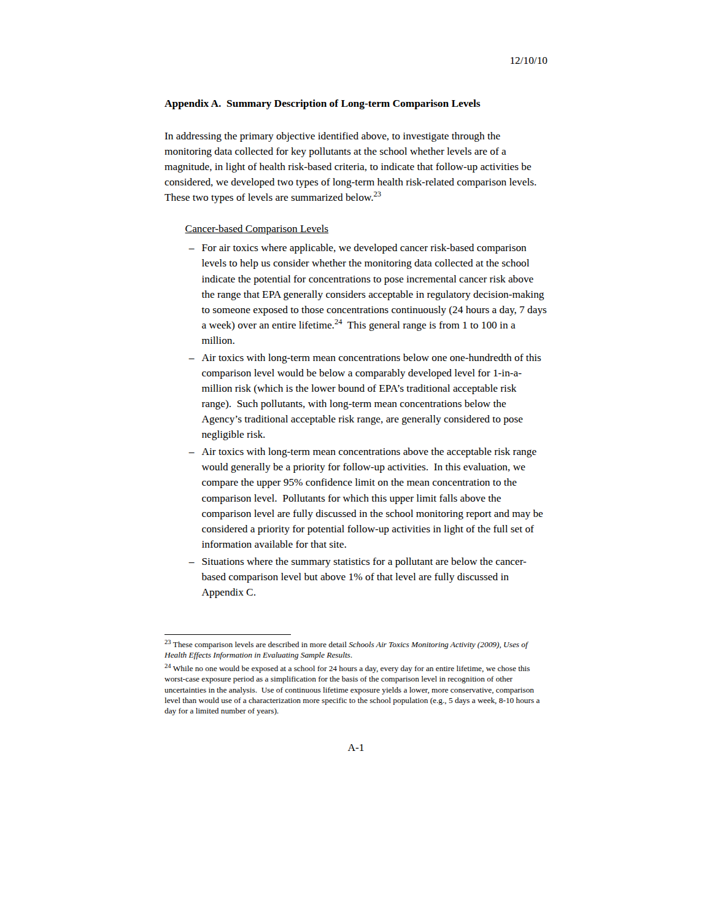12/10/10
Appendix A. Summary Description of Long-term Comparison Levels
In addressing the primary objective identified above, to investigate through the monitoring data collected for key pollutants at the school whether levels are of a magnitude, in light of health risk-based criteria, to indicate that follow-up activities be considered, we developed two types of long-term health risk-related comparison levels. These two types of levels are summarized below.23
Cancer-based Comparison Levels
For air toxics where applicable, we developed cancer risk-based comparison levels to help us consider whether the monitoring data collected at the school indicate the potential for concentrations to pose incremental cancer risk above the range that EPA generally considers acceptable in regulatory decision-making to someone exposed to those concentrations continuously (24 hours a day, 7 days a week) over an entire lifetime.24 This general range is from 1 to 100 in a million.
Air toxics with long-term mean concentrations below one one-hundredth of this comparison level would be below a comparably developed level for 1-in-a-million risk (which is the lower bound of EPA’s traditional acceptable risk range). Such pollutants, with long-term mean concentrations below the Agency’s traditional acceptable risk range, are generally considered to pose negligible risk.
Air toxics with long-term mean concentrations above the acceptable risk range would generally be a priority for follow-up activities. In this evaluation, we compare the upper 95% confidence limit on the mean concentration to the comparison level. Pollutants for which this upper limit falls above the comparison level are fully discussed in the school monitoring report and may be considered a priority for potential follow-up activities in light of the full set of information available for that site.
Situations where the summary statistics for a pollutant are below the cancer-based comparison level but above 1% of that level are fully discussed in Appendix C.
23 These comparison levels are described in more detail Schools Air Toxics Monitoring Activity (2009), Uses of Health Effects Information in Evaluating Sample Results.
24 While no one would be exposed at a school for 24 hours a day, every day for an entire lifetime, we chose this worst-case exposure period as a simplification for the basis of the comparison level in recognition of other uncertainties in the analysis. Use of continuous lifetime exposure yields a lower, more conservative, comparison level than would use of a characterization more specific to the school population (e.g., 5 days a week, 8-10 hours a day for a limited number of years).
A-1